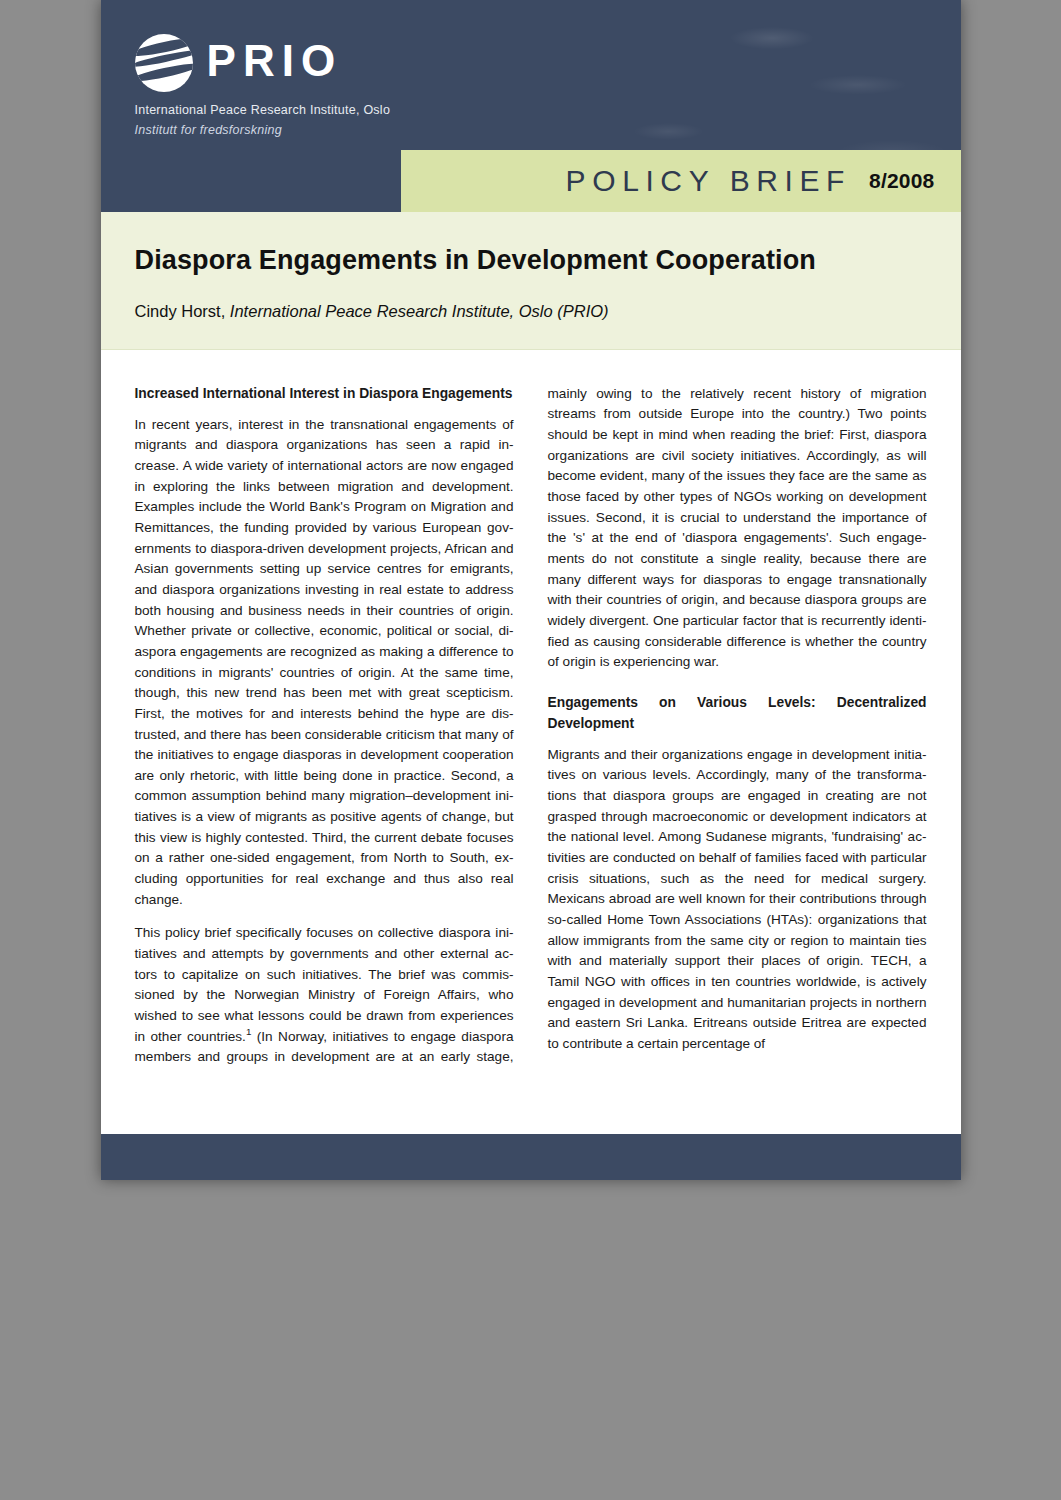PRIO
International Peace Research Institute, Oslo Institutt for fredsforskning
POLICY BRIEF
8/2008
Diaspora Engagements in Development Cooperation
Cindy Horst, International Peace Research Institute, Oslo (PRIO)
Increased International Interest in Diaspora Engagements
In recent years, interest in the transnational engagements of migrants and diaspora organizations has seen a rapid increase. A wide variety of international actors are now engaged in exploring the links between migration and development. Examples include the World Bank's Program on Migration and Remittances, the funding provided by various European governments to diaspora-driven development projects, African and Asian governments setting up service centres for emigrants, and diaspora organizations investing in real estate to address both housing and business needs in their countries of origin. Whether private or collective, economic, political or social, diaspora engagements are recognized as making a difference to conditions in migrants' countries of origin. At the same time, though, this new trend has been met with great scepticism. First, the motives for and interests behind the hype are distrusted, and there has been considerable criticism that many of the initiatives to engage diasporas in development cooperation are only rhetoric, with little being done in practice. Second, a common assumption behind many migration–development initiatives is a view of migrants as positive agents of change, but this view is highly contested. Third, the current debate focuses on a rather one-sided engagement, from North to South, excluding opportunities for real exchange and thus also real change.
This policy brief specifically focuses on collective diaspora initiatives and attempts by governments and other external actors to capitalize on such initiatives. The brief was commissioned by the Norwegian Ministry of Foreign Affairs, who wished to see what lessons could be drawn from experiences in other countries.1 (In Norway, initiatives to engage diaspora members and groups in development are at an early stage, mainly owing to the relatively recent history of migration streams from outside Europe into the country.) Two points should be kept in mind when reading the brief: First, diaspora organizations are civil society initiatives. Accordingly, as will become evident, many of the issues they face are the same as those faced by other types of NGOs working on development issues. Second, it is crucial to understand the importance of the 's' at the end of 'diaspora engagements'. Such engagements do not constitute a single reality, because there are many different ways for diasporas to engage transnationally with their countries of origin, and because diaspora groups are widely divergent. One particular factor that is recurrently identified as causing considerable difference is whether the country of origin is experiencing war.
Engagements on Various Levels: Decentralized Development
Migrants and their organizations engage in development initiatives on various levels. Accordingly, many of the transformations that diaspora groups are engaged in creating are not grasped through macroeconomic or development indicators at the national level. Among Sudanese migrants, 'fundraising' activities are conducted on behalf of families faced with particular crisis situations, such as the need for medical surgery. Mexicans abroad are well known for their contributions through so-called Home Town Associations (HTAs): organizations that allow immigrants from the same city or region to maintain ties with and materially support their places of origin. TECH, a Tamil NGO with offices in ten countries worldwide, is actively engaged in development and humanitarian projects in northern and eastern Sri Lanka. Eritreans outside Eritrea are expected to contribute a certain percentage of